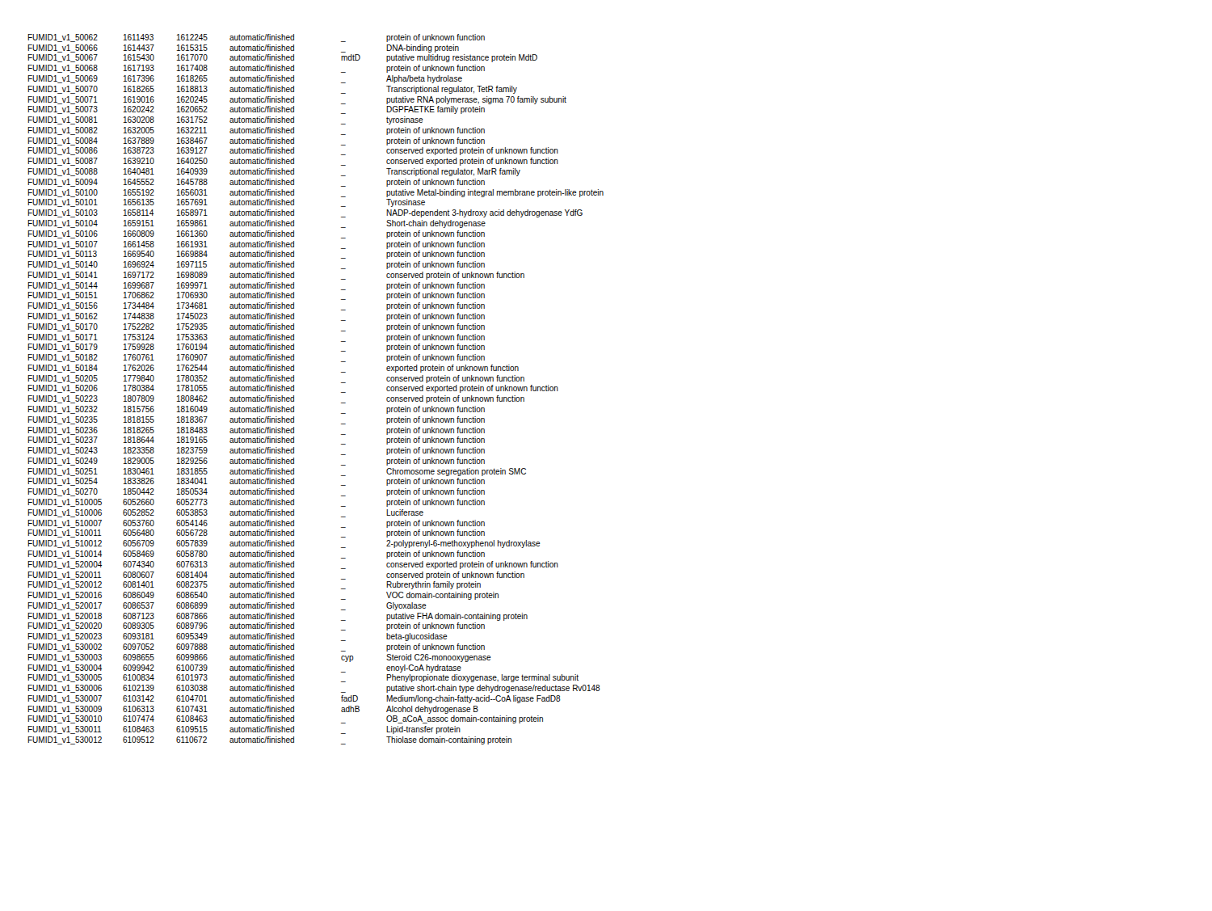| FUMID1_v1_50062 | 1611493 | 1612245 | automatic/finished | _ | protein of unknown function |
| FUMID1_v1_50066 | 1614437 | 1615315 | automatic/finished | _ | DNA-binding protein |
| FUMID1_v1_50067 | 1615430 | 1617070 | automatic/finished | mdtD | putative multidrug resistance protein MdtD |
| FUMID1_v1_50068 | 1617193 | 1617408 | automatic/finished | _ | protein of unknown function |
| FUMID1_v1_50069 | 1617396 | 1618265 | automatic/finished | _ | Alpha/beta hydrolase |
| FUMID1_v1_50070 | 1618265 | 1618813 | automatic/finished | _ | Transcriptional regulator, TetR family |
| FUMID1_v1_50071 | 1619016 | 1620245 | automatic/finished | _ | putative RNA polymerase, sigma 70 family subunit |
| FUMID1_v1_50073 | 1620242 | 1620652 | automatic/finished | _ | DGPFAETKE family protein |
| FUMID1_v1_50081 | 1630208 | 1631752 | automatic/finished | _ | tyrosinase |
| FUMID1_v1_50082 | 1632005 | 1632211 | automatic/finished | _ | protein of unknown function |
| FUMID1_v1_50084 | 1637889 | 1638467 | automatic/finished | _ | protein of unknown function |
| FUMID1_v1_50086 | 1638723 | 1639127 | automatic/finished | _ | conserved exported protein of unknown function |
| FUMID1_v1_50087 | 1639210 | 1640250 | automatic/finished | _ | conserved exported protein of unknown function |
| FUMID1_v1_50088 | 1640481 | 1640939 | automatic/finished | _ | Transcriptional regulator, MarR family |
| FUMID1_v1_50094 | 1645552 | 1645788 | automatic/finished | _ | protein of unknown function |
| FUMID1_v1_50100 | 1655192 | 1656031 | automatic/finished | _ | putative Metal-binding integral membrane protein-like protein |
| FUMID1_v1_50101 | 1656135 | 1657691 | automatic/finished | _ | Tyrosinase |
| FUMID1_v1_50103 | 1658114 | 1658971 | automatic/finished | _ | NADP-dependent 3-hydroxy acid dehydrogenase YdfG |
| FUMID1_v1_50104 | 1659151 | 1659861 | automatic/finished | _ | Short-chain dehydrogenase |
| FUMID1_v1_50106 | 1660809 | 1661360 | automatic/finished | _ | protein of unknown function |
| FUMID1_v1_50107 | 1661458 | 1661931 | automatic/finished | _ | protein of unknown function |
| FUMID1_v1_50113 | 1669540 | 1669884 | automatic/finished | _ | protein of unknown function |
| FUMID1_v1_50140 | 1696924 | 1697115 | automatic/finished | _ | protein of unknown function |
| FUMID1_v1_50141 | 1697172 | 1698089 | automatic/finished | _ | conserved protein of unknown function |
| FUMID1_v1_50144 | 1699687 | 1699971 | automatic/finished | _ | protein of unknown function |
| FUMID1_v1_50151 | 1706862 | 1706930 | automatic/finished | _ | protein of unknown function |
| FUMID1_v1_50156 | 1734484 | 1734681 | automatic/finished | _ | protein of unknown function |
| FUMID1_v1_50162 | 1744838 | 1745023 | automatic/finished | _ | protein of unknown function |
| FUMID1_v1_50170 | 1752282 | 1752935 | automatic/finished | _ | protein of unknown function |
| FUMID1_v1_50171 | 1753124 | 1753363 | automatic/finished | _ | protein of unknown function |
| FUMID1_v1_50179 | 1759928 | 1760194 | automatic/finished | _ | protein of unknown function |
| FUMID1_v1_50182 | 1760761 | 1760907 | automatic/finished | _ | protein of unknown function |
| FUMID1_v1_50184 | 1762026 | 1762544 | automatic/finished | _ | exported protein of unknown function |
| FUMID1_v1_50205 | 1779840 | 1780352 | automatic/finished | _ | conserved protein of unknown function |
| FUMID1_v1_50206 | 1780384 | 1781055 | automatic/finished | _ | conserved exported protein of unknown function |
| FUMID1_v1_50223 | 1807809 | 1808462 | automatic/finished | _ | conserved protein of unknown function |
| FUMID1_v1_50232 | 1815756 | 1816049 | automatic/finished | _ | protein of unknown function |
| FUMID1_v1_50235 | 1818155 | 1818367 | automatic/finished | _ | protein of unknown function |
| FUMID1_v1_50236 | 1818265 | 1818483 | automatic/finished | _ | protein of unknown function |
| FUMID1_v1_50237 | 1818644 | 1819165 | automatic/finished | _ | protein of unknown function |
| FUMID1_v1_50243 | 1823358 | 1823759 | automatic/finished | _ | protein of unknown function |
| FUMID1_v1_50249 | 1829005 | 1829256 | automatic/finished | _ | protein of unknown function |
| FUMID1_v1_50251 | 1830461 | 1831855 | automatic/finished | _ | Chromosome segregation protein SMC |
| FUMID1_v1_50254 | 1833826 | 1834041 | automatic/finished | _ | protein of unknown function |
| FUMID1_v1_50270 | 1850442 | 1850534 | automatic/finished | _ | protein of unknown function |
| FUMID1_v1_510005 | 6052660 | 6052773 | automatic/finished | _ | protein of unknown function |
| FUMID1_v1_510006 | 6052852 | 6053853 | automatic/finished | _ | Luciferase |
| FUMID1_v1_510007 | 6053760 | 6054146 | automatic/finished | _ | protein of unknown function |
| FUMID1_v1_510011 | 6056480 | 6056728 | automatic/finished | _ | protein of unknown function |
| FUMID1_v1_510012 | 6056709 | 6057839 | automatic/finished | _ | 2-polyprenyl-6-methoxyphenol hydroxylase |
| FUMID1_v1_510014 | 6058469 | 6058780 | automatic/finished | _ | protein of unknown function |
| FUMID1_v1_520004 | 6074340 | 6076313 | automatic/finished | _ | conserved exported protein of unknown function |
| FUMID1_v1_520011 | 6080607 | 6081404 | automatic/finished | _ | conserved protein of unknown function |
| FUMID1_v1_520012 | 6081401 | 6082375 | automatic/finished | _ | Rubrerythrin family protein |
| FUMID1_v1_520016 | 6086049 | 6086540 | automatic/finished | _ | VOC domain-containing protein |
| FUMID1_v1_520017 | 6086537 | 6086899 | automatic/finished | _ | Glyoxalase |
| FUMID1_v1_520018 | 6087123 | 6087866 | automatic/finished | _ | putative FHA domain-containing protein |
| FUMID1_v1_520020 | 6089305 | 6089796 | automatic/finished | _ | protein of unknown function |
| FUMID1_v1_520023 | 6093181 | 6095349 | automatic/finished | _ | beta-glucosidase |
| FUMID1_v1_530002 | 6097052 | 6097888 | automatic/finished | _ | protein of unknown function |
| FUMID1_v1_530003 | 6098655 | 6099866 | automatic/finished | cyp | Steroid C26-monooxygenase |
| FUMID1_v1_530004 | 6099942 | 6100739 | automatic/finished | _ | enoyl-CoA hydratase |
| FUMID1_v1_530005 | 6100834 | 6101973 | automatic/finished | _ | Phenylpropionate dioxygenase, large terminal subunit |
| FUMID1_v1_530006 | 6102139 | 6103038 | automatic/finished | _ | putative short-chain type dehydrogenase/reductase Rv0148 |
| FUMID1_v1_530007 | 6103142 | 6104701 | automatic/finished | fadD | Medium/long-chain-fatty-acid--CoA ligase FadD8 |
| FUMID1_v1_530009 | 6106313 | 6107431 | automatic/finished | adhB | Alcohol dehydrogenase B |
| FUMID1_v1_530010 | 6107474 | 6108463 | automatic/finished | _ | OB_aCoA_assoc domain-containing protein |
| FUMID1_v1_530011 | 6108463 | 6109515 | automatic/finished | _ | Lipid-transfer protein |
| FUMID1_v1_530012 | 6109512 | 6110672 | automatic/finished | _ | Thiolase domain-containing protein |